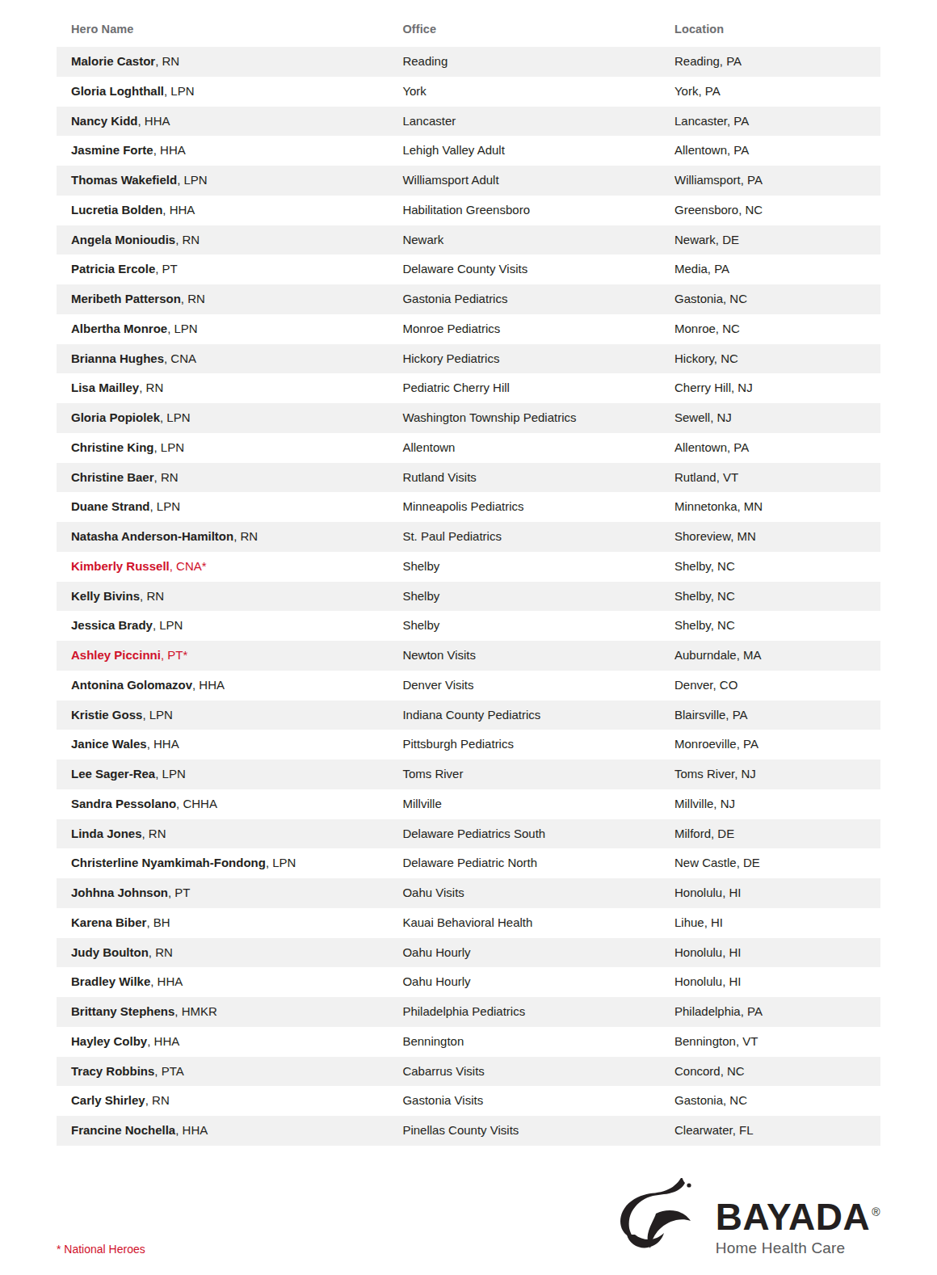| Hero Name | Office | Location |
| --- | --- | --- |
| Malorie Castor , RN | Reading | Reading, PA |
| Gloria Loghthall , LPN | York | York, PA |
| Nancy Kidd , HHA | Lancaster | Lancaster, PA |
| Jasmine Forte , HHA | Lehigh Valley Adult | Allentown, PA |
| Thomas Wakefield , LPN | Williamsport Adult | Williamsport, PA |
| Lucretia Bolden , HHA | Habilitation Greensboro | Greensboro, NC |
| Angela Monioudis , RN | Newark | Newark, DE |
| Patricia Ercole , PT | Delaware County Visits | Media, PA |
| Meribeth Patterson , RN | Gastonia Pediatrics | Gastonia, NC |
| Albertha Monroe , LPN | Monroe Pediatrics | Monroe, NC |
| Brianna Hughes , CNA | Hickory Pediatrics | Hickory, NC |
| Lisa Mailley , RN | Pediatric Cherry Hill | Cherry Hill, NJ |
| Gloria Popiolek , LPN | Washington Township Pediatrics | Sewell, NJ |
| Christine King , LPN | Allentown | Allentown, PA |
| Christine Baer , RN | Rutland Visits | Rutland, VT |
| Duane Strand , LPN | Minneapolis Pediatrics | Minnetonka, MN |
| Natasha Anderson-Hamilton , RN | St. Paul Pediatrics | Shoreview, MN |
| Kimberly Russell , CNA* | Shelby | Shelby, NC |
| Kelly Bivins , RN | Shelby | Shelby, NC |
| Jessica Brady , LPN | Shelby | Shelby, NC |
| Ashley Piccinni , PT* | Newton Visits | Auburndale, MA |
| Antonina Golomazov , HHA | Denver Visits | Denver, CO |
| Kristie Goss , LPN | Indiana County Pediatrics | Blairsville, PA |
| Janice Wales , HHA | Pittsburgh Pediatrics | Monroeville, PA |
| Lee Sager-Rea , LPN | Toms River | Toms River, NJ |
| Sandra Pessolano , CHHA | Millville | Millville, NJ |
| Linda Jones , RN | Delaware Pediatrics South | Milford, DE |
| Christerline Nyamkimah-Fondong , LPN | Delaware Pediatric North | New Castle, DE |
| Johhna Johnson , PT | Oahu Visits | Honolulu, HI |
| Karena Biber , BH | Kauai Behavioral Health | Lihue, HI |
| Judy Boulton , RN | Oahu Hourly | Honolulu, HI |
| Bradley Wilke , HHA | Oahu Hourly | Honolulu, HI |
| Brittany Stephens , HMKR | Philadelphia Pediatrics | Philadelphia, PA |
| Hayley Colby , HHA | Bennington | Bennington, VT |
| Tracy Robbins , PTA | Cabarrus Visits | Concord, NC |
| Carly Shirley , RN | Gastonia Visits | Gastonia, NC |
| Francine Nochella , HHA | Pinellas County Visits | Clearwater, FL |
* National Heroes
BAYADA®
Home Health Care